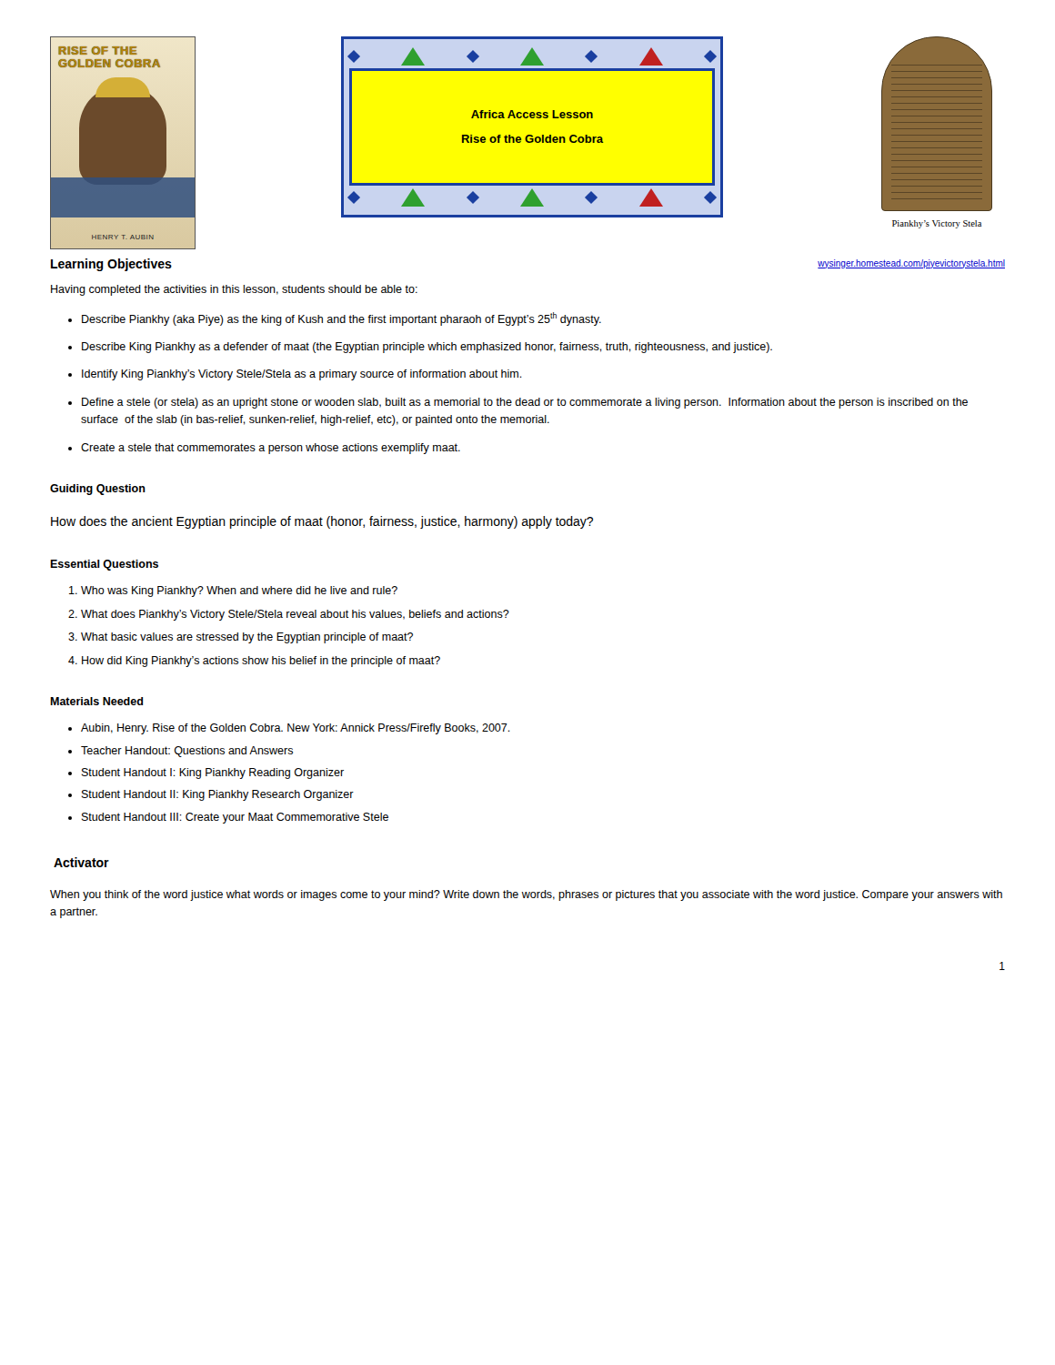RISE OF THE
GOLDEN COBRA
HENRY T. AUBIN
Africa Access Lesson
Rise of the Golden Cobra
Piankhy’s Victory Stela
Learning Objectives
wysinger.homestead.com/piyevictorystela.html
Having completed the activities in this lesson, students should be able to:
Describe Piankhy (aka Piye) as the king of Kush and the first important pharaoh of Egypt’s 25th dynasty.
Describe King Piankhy as a defender of maat (the Egyptian principle which emphasized honor, fairness, truth, righteousness, and justice).
Identify King Piankhy’s Victory Stele/Stela as a primary source of information about him.
Define a stele (or stela) as an upright stone or wooden slab, built as a memorial to the dead or to commemorate a living person. Information about the person is inscribed on the surface of the slab (in bas-relief, sunken-relief, high-relief, etc), or painted onto the memorial.
Create a stele that commemorates a person whose actions exemplify maat.
Guiding Question
How does the ancient Egyptian principle of maat (honor, fairness, justice, harmony) apply today?
Essential Questions
Who was King Piankhy? When and where did he live and rule?
What does Piankhy’s Victory Stele/Stela reveal about his values, beliefs and actions?
What basic values are stressed by the Egyptian principle of maat?
How did King Piankhy’s actions show his belief in the principle of maat?
Materials Needed
Aubin, Henry. Rise of the Golden Cobra. New York: Annick Press/Firefly Books, 2007.
Teacher Handout: Questions and Answers
Student Handout I: King Piankhy Reading Organizer
Student Handout II: King Piankhy Research Organizer
Student Handout III: Create your Maat Commemorative Stele
Activator
When you think of the word justice what words or images come to your mind? Write down the words, phrases or pictures that you associate with the word justice. Compare your answers with a partner.
1